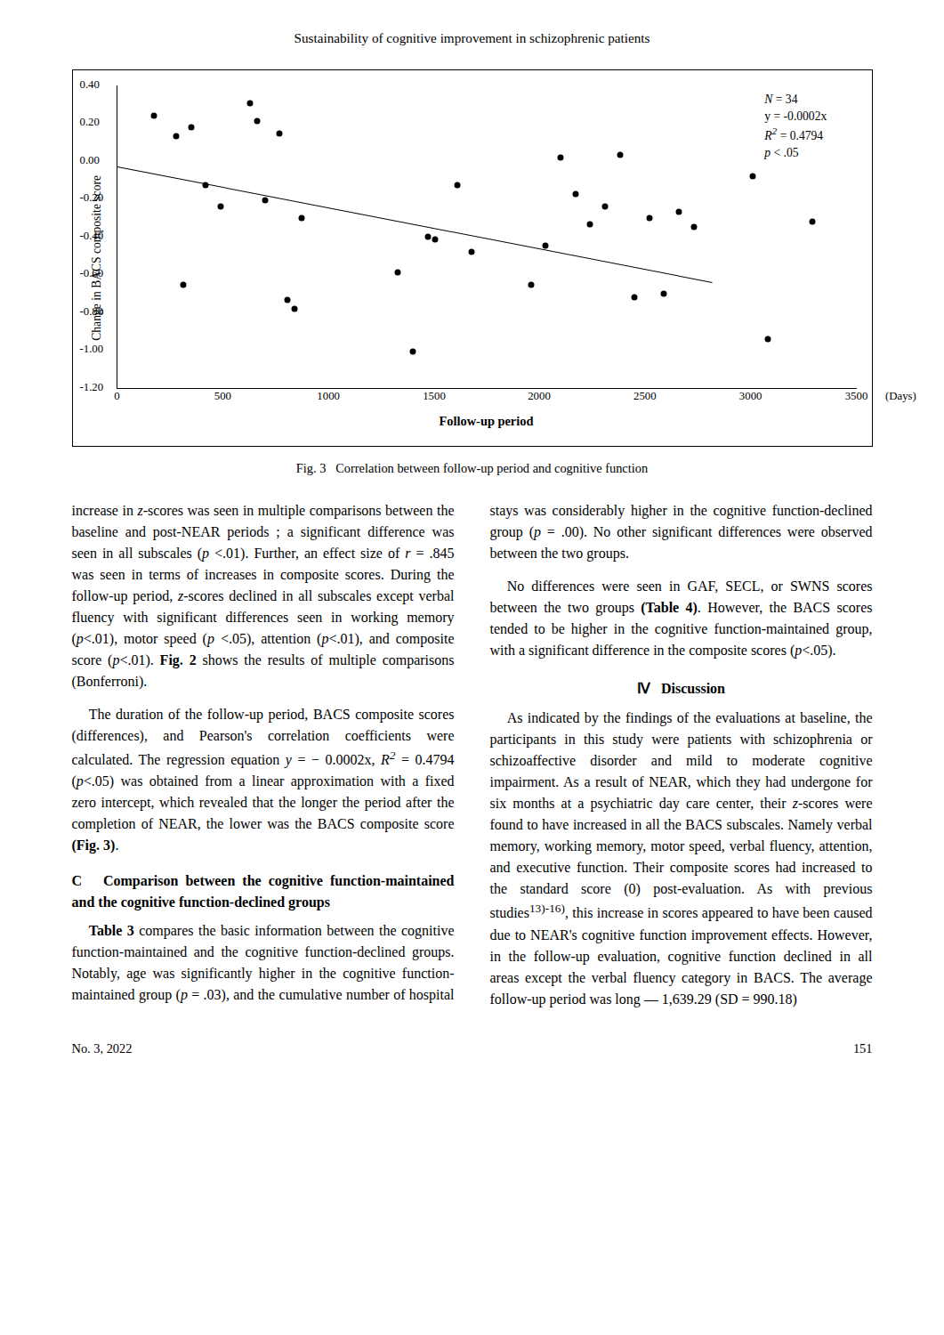Sustainability of cognitive improvement in schizophrenic patients
| Change in BACS composite score | 0.40 0.20 0.00 -0.20 -0.40 -0.60 -0.80 -1.00 -1.20 0 500 1000 1500 2000 2500 3000 3500 (Days) N = 34 y = -0.0002x R 2 = 0.4794 p < .05 Follow-up period |
Fig. 3 Correlation between follow-up period and cognitive function
increase in z-scores was seen in multiple comparisons between the baseline and post-NEAR periods ; a significant difference was seen in all subscales (p <.01). Further, an effect size of r = .845 was seen in terms of increases in composite scores. During the follow-up period, z-scores declined in all subscales except verbal fluency with significant differences seen in working memory (p<.01), motor speed (p <.05), attention (p<.01), and composite score (p<.01). Fig. 2 shows the results of multiple comparisons (Bonferroni).
The duration of the follow-up period, BACS composite scores (differences), and Pearson's correlation coefficients were calculated. The regression equation y = − 0.0002x, R2 = 0.4794 (p<.05) was obtained from a linear approximation with a fixed zero intercept, which revealed that the longer the period after the completion of NEAR, the lower was the BACS composite score (Fig. 3).
C Comparison between the cognitive function-maintained and the cognitive function-declined groups
Table 3 compares the basic information between the cognitive function-maintained and the cognitive function-declined groups. Notably, age was significantly higher in the cognitive function-maintained group (p = .03), and the cumulative number of hospital stays was considerably higher in the cognitive function-declined group (p = .00). No other significant differences were observed between the two groups.
No differences were seen in GAF, SECL, or SWNS scores between the two groups (Table 4). However, the BACS scores tended to be higher in the cognitive function-maintained group, with a significant difference in the composite scores (p<.05).
Ⅳ Discussion
As indicated by the findings of the evaluations at baseline, the participants in this study were patients with schizophrenia or schizoaffective disorder and mild to moderate cognitive impairment. As a result of NEAR, which they had undergone for six months at a psychiatric day care center, their z-scores were found to have increased in all the BACS subscales. Namely verbal memory, working memory, motor speed, verbal fluency, attention, and executive function. Their composite scores had increased to the standard score (0) post-evaluation. As with previous studies13)-16), this increase in scores appeared to have been caused due to NEAR's cognitive function improvement effects. However, in the follow-up evaluation, cognitive function declined in all areas except the verbal fluency category in BACS. The average follow-up period was long — 1,639.29 (SD = 990.18)
No. 3, 2022 151